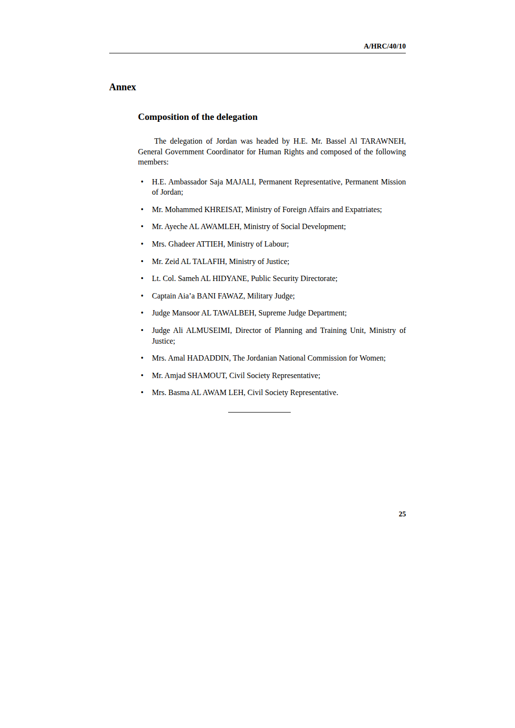A/HRC/40/10
Annex
Composition of the delegation
The delegation of Jordan was headed by H.E. Mr. Bassel Al TARAWNEH, General Government Coordinator for Human Rights and composed of the following members:
H.E. Ambassador Saja MAJALI, Permanent Representative, Permanent Mission of Jordan;
Mr. Mohammed KHREISAT, Ministry of Foreign Affairs and Expatriates;
Mr. Ayeche AL AWAMLEH, Ministry of Social Development;
Mrs. Ghadeer ATTIEH, Ministry of Labour;
Mr. Zeid AL TALAFIH, Ministry of Justice;
Lt. Col. Sameh AL HIDYANE, Public Security Directorate;
Captain Aia’a BANI FAWAZ, Military Judge;
Judge Mansoor AL TAWALBEH, Supreme Judge Department;
Judge Ali ALMUSEIMI, Director of Planning and Training Unit, Ministry of Justice;
Mrs. Amal HADADDIN, The Jordanian National Commission for Women;
Mr. Amjad SHAMOUT, Civil Society Representative;
Mrs. Basma AL AWAM LEH, Civil Society Representative.
25